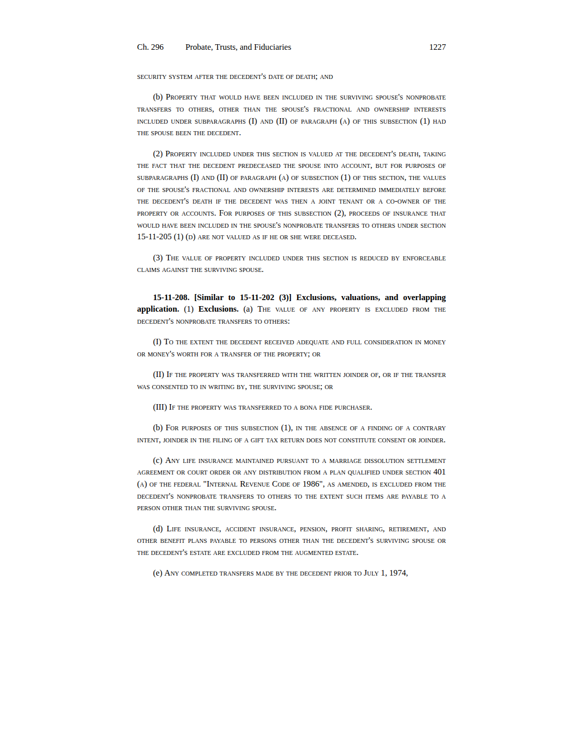Ch. 296
Probate, Trusts, and Fiduciaries
1227
security system after the decedent's date of death; and
(b) Property that would have been included in the surviving spouse's nonprobate transfers to others, other than the spouse's fractional and ownership interests included under subparagraphs (I) and (II) of paragraph (a) of this subsection (1) had the spouse been the decedent.
(2) Property included under this section is valued at the decedent's death, taking the fact that the decedent predeceased the spouse into account, but for purposes of subparagraphs (I) and (II) of paragraph (a) of subsection (1) of this section, the values of the spouse's fractional and ownership interests are determined immediately before the decedent's death if the decedent was then a joint tenant or a co-owner of the property or accounts. For purposes of this subsection (2), proceeds of insurance that would have been included in the spouse's nonprobate transfers to others under section 15-11-205 (1) (d) are not valued as if he or she were deceased.
(3) The value of property included under this section is reduced by enforceable claims against the surviving spouse.
15-11-208. [Similar to 15-11-202 (3)] Exclusions, valuations, and overlapping application. (1) Exclusions. (a) The value of any property is excluded from the decedent's nonprobate transfers to others:
(I) To the extent the decedent received adequate and full consideration in money or money's worth for a transfer of the property; or
(II) If the property was transferred with the written joinder of, or if the transfer was consented to in writing by, the surviving spouse; or
(III) If the property was transferred to a bona fide purchaser.
(b) For purposes of this subsection (1), in the absence of a finding of a contrary intent, joinder in the filing of a gift tax return does not constitute consent or joinder.
(c) Any life insurance maintained pursuant to a marriage dissolution settlement agreement or court order or any distribution from a plan qualified under section 401 (a) of the federal "Internal Revenue Code of 1986", as amended, is excluded from the decedent's nonprobate transfers to others to the extent such items are payable to a person other than the surviving spouse.
(d) Life insurance, accident insurance, pension, profit sharing, retirement, and other benefit plans payable to persons other than the decedent's surviving spouse or the decedent's estate are excluded from the augmented estate.
(e) Any completed transfers made by the decedent prior to July 1, 1974,